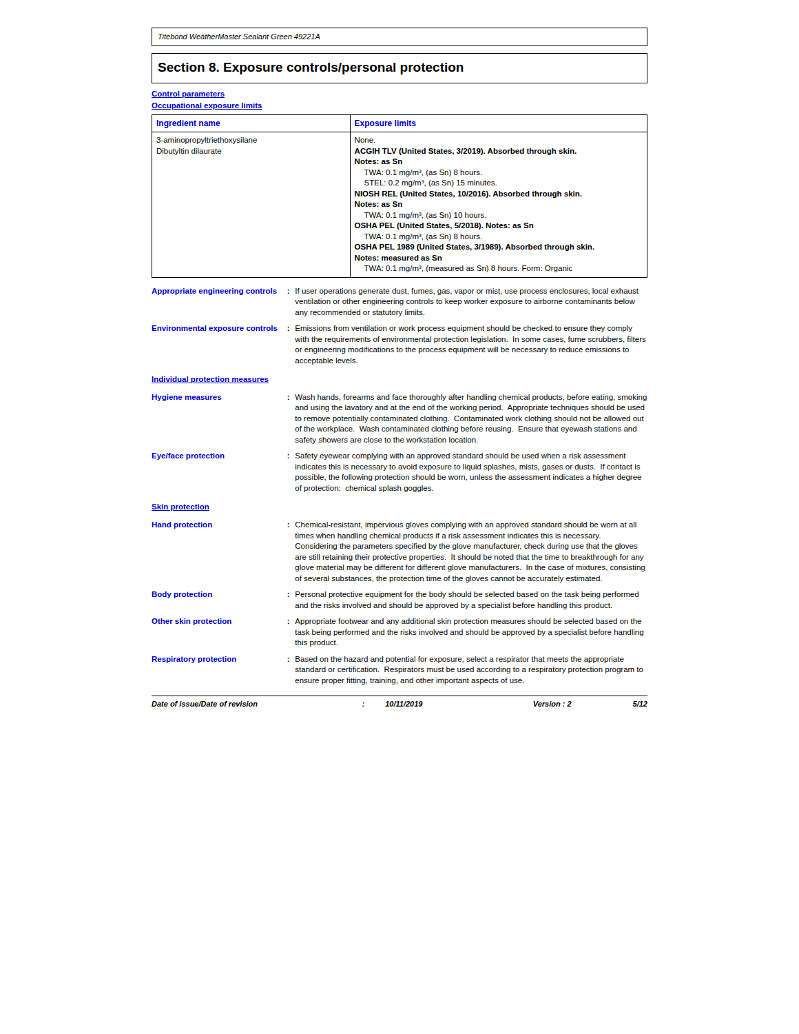Titebond WeatherMaster Sealant Green 49221A
Section 8. Exposure controls/personal protection
Control parameters
Occupational exposure limits
| Ingredient name | Exposure limits |
| --- | --- |
| 3-aminopropyltriethoxysilane Dibutyltin dilaurate | None. ACGIH TLV (United States, 3/2019). Absorbed through skin. Notes: as Sn TWA: 0.1 mg/m³, (as Sn) 8 hours. STEL: 0.2 mg/m³, (as Sn) 15 minutes. NIOSH REL (United States, 10/2016). Absorbed through skin. Notes: as Sn TWA: 0.1 mg/m³, (as Sn) 10 hours. OSHA PEL (United States, 5/2018). Notes: as Sn TWA: 0.1 mg/m³, (as Sn) 8 hours. OSHA PEL 1989 (United States, 3/1989). Absorbed through skin. Notes: measured as Sn TWA: 0.1 mg/m³, (measured as Sn) 8 hours. Form: Organic |
| Appropriate engineering controls | : | If user operations generate dust, fumes, gas, vapor or mist, use process enclosures, local exhaust ventilation or other engineering controls to keep worker exposure to airborne contaminants below any recommended or statutory limits. |
| Environmental exposure controls | : | Emissions from ventilation or work process equipment should be checked to ensure they comply with the requirements of environmental protection legislation. In some cases, fume scrubbers, filters or engineering modifications to the process equipment will be necessary to reduce emissions to acceptable levels. |
| Individual protection measures |
| Hygiene measures | : | Wash hands, forearms and face thoroughly after handling chemical products, before eating, smoking and using the lavatory and at the end of the working period. Appropriate techniques should be used to remove potentially contaminated clothing. Contaminated work clothing should not be allowed out of the workplace. Wash contaminated clothing before reusing. Ensure that eyewash stations and safety showers are close to the workstation location. |
| Eye/face protection | : | Safety eyewear complying with an approved standard should be used when a risk assessment indicates this is necessary to avoid exposure to liquid splashes, mists, gases or dusts. If contact is possible, the following protection should be worn, unless the assessment indicates a higher degree of protection: chemical splash goggles. |
| Skin protection |
| Hand protection | : | Chemical-resistant, impervious gloves complying with an approved standard should be worn at all times when handling chemical products if a risk assessment indicates this is necessary. Considering the parameters specified by the glove manufacturer, check during use that the gloves are still retaining their protective properties. It should be noted that the time to breakthrough for any glove material may be different for different glove manufacturers. In the case of mixtures, consisting of several substances, the protection time of the gloves cannot be accurately estimated. |
| Body protection | : | Personal protective equipment for the body should be selected based on the task being performed and the risks involved and should be approved by a specialist before handling this product. |
| Other skin protection | : | Appropriate footwear and any additional skin protection measures should be selected based on the task being performed and the risks involved and should be approved by a specialist before handling this product. |
| Respiratory protection | : | Based on the hazard and potential for exposure, select a respirator that meets the appropriate standard or certification. Respirators must be used according to a respiratory protection program to ensure proper fitting, training, and other important aspects of use. |
| Date of issue/Date of revision | : | 10/11/2019 | Version : 2 | 5/12 |